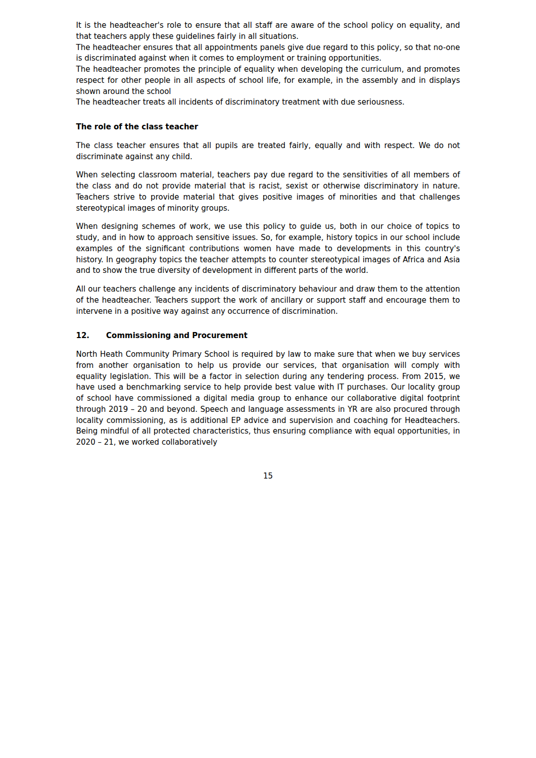It is the headteacher's role to ensure that all staff are aware of the school policy on equality, and that teachers apply these guidelines fairly in all situations.
The headteacher ensures that all appointments panels give due regard to this policy, so that no-one is discriminated against when it comes to employment or training opportunities.
The headteacher promotes the principle of equality when developing the curriculum, and promotes respect for other people in all aspects of school life, for example, in the assembly and in displays shown around the school
The headteacher treats all incidents of discriminatory treatment with due seriousness.
The role of the class teacher
The class teacher ensures that all pupils are treated fairly, equally and with respect. We do not discriminate against any child.
When selecting classroom material, teachers pay due regard to the sensitivities of all members of the class and do not provide material that is racist, sexist or otherwise discriminatory in nature. Teachers strive to provide material that gives positive images of minorities and that challenges stereotypical images of minority groups.
When designing schemes of work, we use this policy to guide us, both in our choice of topics to study, and in how to approach sensitive issues. So, for example, history topics in our school include examples of the significant contributions women have made to developments in this country's history. In geography topics the teacher attempts to counter stereotypical images of Africa and Asia and to show the true diversity of development in different parts of the world.
All our teachers challenge any incidents of discriminatory behaviour and draw them to the attention of the headteacher. Teachers support the work of ancillary or support staff and encourage them to intervene in a positive way against any occurrence of discrimination.
12. Commissioning and Procurement
North Heath Community Primary School is required by law to make sure that when we buy services from another organisation to help us provide our services, that organisation will comply with equality legislation. This will be a factor in selection during any tendering process. From 2015, we have used a benchmarking service to help provide best value with IT purchases. Our locality group of school have commissioned a digital media group to enhance our collaborative digital footprint through 2019 – 20 and beyond. Speech and language assessments in YR are also procured through locality commissioning, as is additional EP advice and supervision and coaching for Headteachers. Being mindful of all protected characteristics, thus ensuring compliance with equal opportunities, in 2020 – 21, we worked collaboratively
15